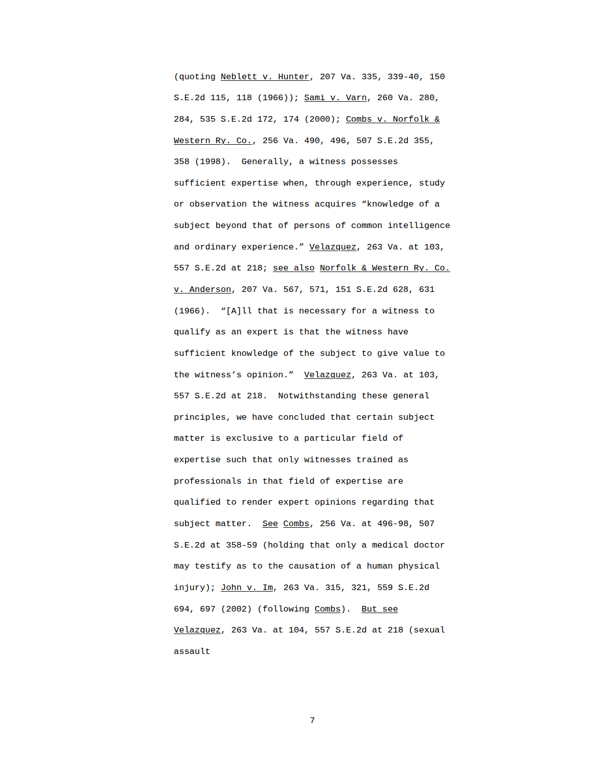(quoting Neblett v. Hunter, 207 Va. 335, 339-40, 150 S.E.2d 115, 118 (1966)); Sami v. Varn, 260 Va. 280, 284, 535 S.E.2d 172, 174 (2000); Combs v. Norfolk & Western Ry. Co., 256 Va. 490, 496, 507 S.E.2d 355, 358 (1998). Generally, a witness possesses sufficient expertise when, through experience, study or observation the witness acquires “knowledge of a subject beyond that of persons of common intelligence and ordinary experience.” Velazquez, 263 Va. at 103, 557 S.E.2d at 218; see also Norfolk & Western Ry. Co. v. Anderson, 207 Va. 567, 571, 151 S.E.2d 628, 631 (1966). “[A]ll that is necessary for a witness to qualify as an expert is that the witness have sufficient knowledge of the subject to give value to the witness’s opinion.” Velazquez, 263 Va. at 103, 557 S.E.2d at 218. Notwithstanding these general principles, we have concluded that certain subject matter is exclusive to a particular field of expertise such that only witnesses trained as professionals in that field of expertise are qualified to render expert opinions regarding that subject matter. See Combs, 256 Va. at 496-98, 507 S.E.2d at 358-59 (holding that only a medical doctor may testify as to the causation of a human physical injury); John v. Im, 263 Va. 315, 321, 559 S.E.2d 694, 697 (2002) (following Combs). But see Velazquez, 263 Va. at 104, 557 S.E.2d at 218 (sexual assault
7